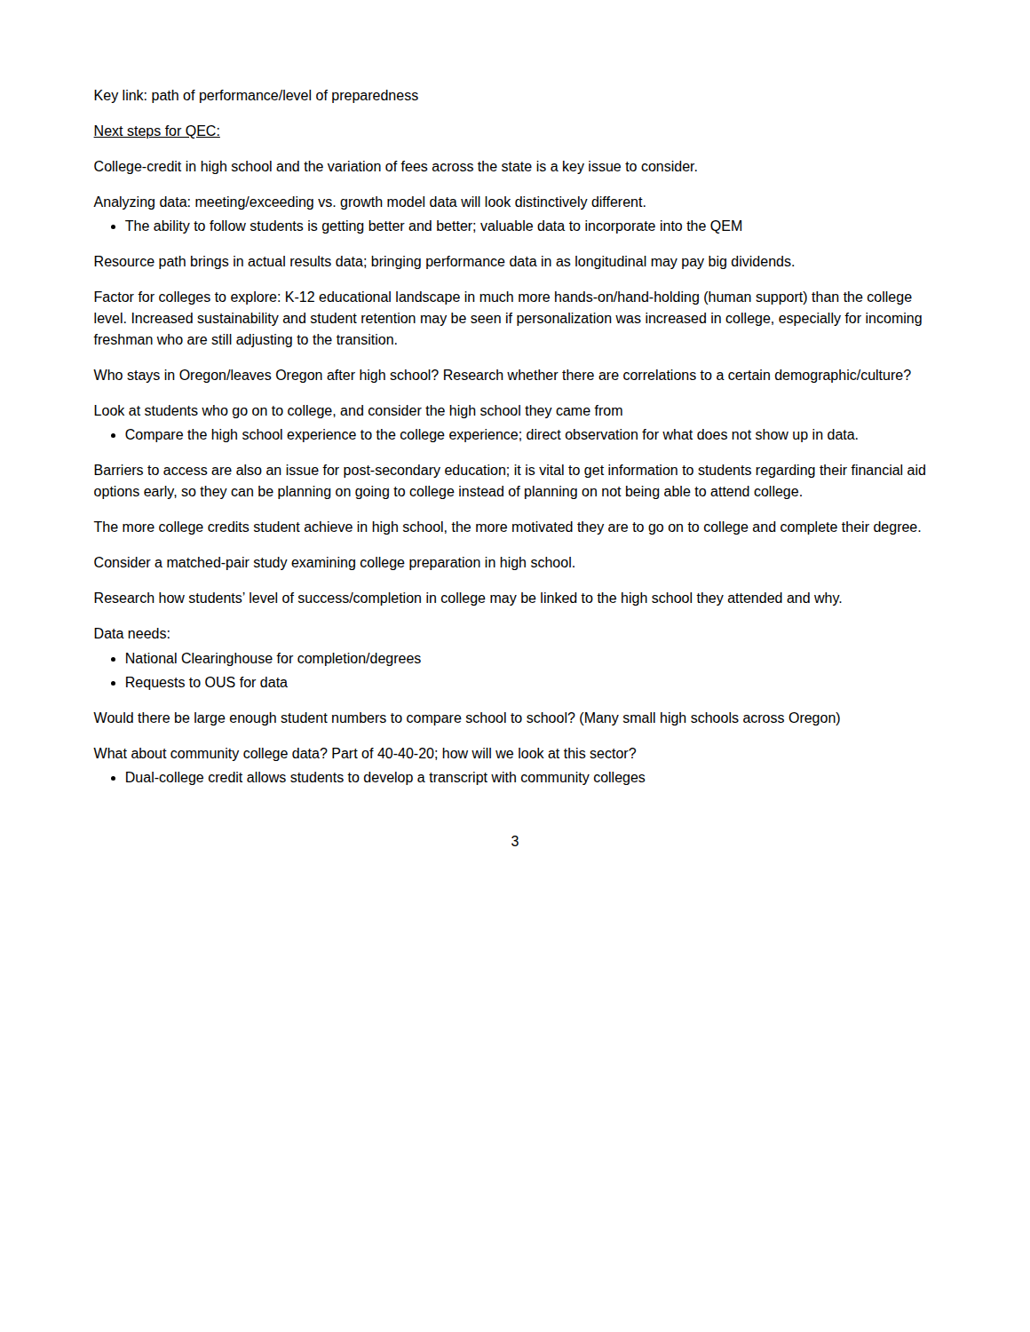Key link: path of performance/level of preparedness
Next steps for QEC:
College-credit in high school and the variation of fees across the state is a key issue to consider.
Analyzing data: meeting/exceeding vs. growth model data will look distinctively different.
The ability to follow students is getting better and better; valuable data to incorporate into the QEM
Resource path brings in actual results data; bringing performance data in as longitudinal may pay big dividends.
Factor for colleges to explore: K-12 educational landscape in much more hands-on/hand-holding (human support) than the college level. Increased sustainability and student retention may be seen if personalization was increased in college, especially for incoming freshman who are still adjusting to the transition.
Who stays in Oregon/leaves Oregon after high school? Research whether there are correlations to a certain demographic/culture?
Look at students who go on to college, and consider the high school they came from
Compare the high school experience to the college experience; direct observation for what does not show up in data.
Barriers to access are also an issue for post-secondary education; it is vital to get information to students regarding their financial aid options early, so they can be planning on going to college instead of planning on not being able to attend college.
The more college credits student achieve in high school, the more motivated they are to go on to college and complete their degree.
Consider a matched-pair study examining college preparation in high school.
Research how students’ level of success/completion in college may be linked to the high school they attended and why.
Data needs:
National Clearinghouse for completion/degrees
Requests to OUS for data
Would there be large enough student numbers to compare school to school? (Many small high schools across Oregon)
What about community college data? Part of 40-40-20; how will we look at this sector?
Dual-college credit allows students to develop a transcript with community colleges
3